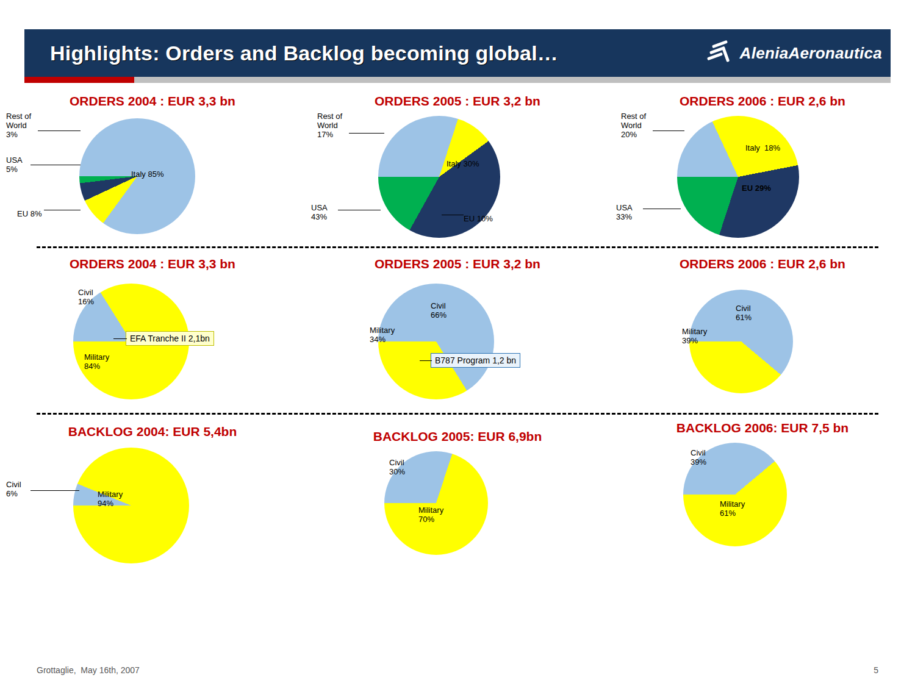Highlights: Orders and Backlog becoming global…
AleniaAeronautica
ORDERS 2004 : EUR 3,3 bn
Italy 85%
Rest of
World
3%
USA
5%
EU 8%
ORDERS 2005 : EUR 3,2 bn
Italy 30%
Rest of
World
17%
USA
43%
EU 10%
ORDERS 2006 : EUR 2,6 bn
Italy 18%
EU 29%
Rest of
World
20%
USA
33%
ORDERS 2004 : EUR 3,3 bn
Civil
16%
Military
84%
EFA Tranche II 2,1bn
ORDERS 2005 : EUR 3,2 bn
Civil
66%
Military
34%
B787 Program 1,2 bn
ORDERS 2006 : EUR 2,6 bn
Civil
61%
Military
39%
BACKLOG 2004: EUR 5,4bn
Civil
6%
Military
94%
BACKLOG 2005: EUR 6,9bn
Civil
30%
Military
70%
BACKLOG 2006: EUR 7,5 bn
Civil
39%
Military
61%
Grottaglie, May 16th, 2007
5